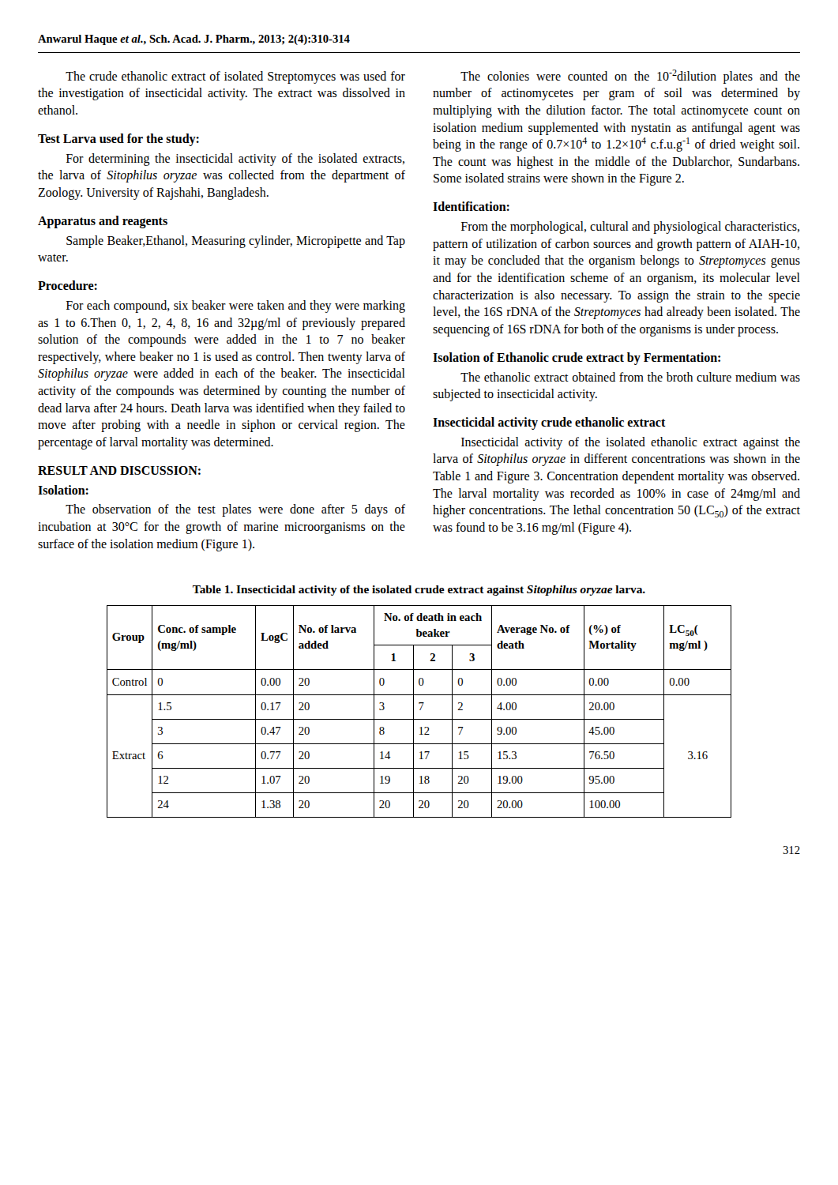Anwarul Haque et al., Sch. Acad. J. Pharm., 2013; 2(4):310-314
The crude ethanolic extract of isolated Streptomyces was used for the investigation of insecticidal activity. The extract was dissolved in ethanol.
Test Larva used for the study:
For determining the insecticidal activity of the isolated extracts, the larva of Sitophilus oryzae was collected from the department of Zoology. University of Rajshahi, Bangladesh.
Apparatus and reagents
Sample Beaker,Ethanol, Measuring cylinder, Micropipette and Tap water.
Procedure:
For each compound, six beaker were taken and they were marking as 1 to 6.Then 0, 1, 2, 4, 8, 16 and 32µg/ml of previously prepared solution of the compounds were added in the 1 to 7 no beaker respectively, where beaker no 1 is used as control. Then twenty larva of Sitophilus oryzae were added in each of the beaker. The insecticidal activity of the compounds was determined by counting the number of dead larva after 24 hours. Death larva was identified when they failed to move after probing with a needle in siphon or cervical region. The percentage of larval mortality was determined.
RESULT AND DISCUSSION:
Isolation:
The observation of the test plates were done after 5 days of incubation at 30°C for the growth of marine microorganisms on the surface of the isolation medium (Figure 1).
The colonies were counted on the 10-2dilution plates and the number of actinomycetes per gram of soil was determined by multiplying with the dilution factor. The total actinomycete count on isolation medium supplemented with nystatin as antifungal agent was being in the range of 0.7×104 to 1.2×104 c.f.u.g-1 of dried weight soil. The count was highest in the middle of the Dublarchor, Sundarbans. Some isolated strains were shown in the Figure 2.
Identification:
From the morphological, cultural and physiological characteristics, pattern of utilization of carbon sources and growth pattern of AIAH-10, it may be concluded that the organism belongs to Streptomyces genus and for the identification scheme of an organism, its molecular level characterization is also necessary. To assign the strain to the specie level, the 16S rDNA of the Streptomyces had already been isolated. The sequencing of 16S rDNA for both of the organisms is under process.
Isolation of Ethanolic crude extract by Fermentation:
The ethanolic extract obtained from the broth culture medium was subjected to insecticidal activity.
Insecticidal activity crude ethanolic extract
Insecticidal activity of the isolated ethanolic extract against the larva of Sitophilus oryzae in different concentrations was shown in the Table 1 and Figure 3. Concentration dependent mortality was observed. The larval mortality was recorded as 100% in case of 24mg/ml and higher concentrations. The lethal concentration 50 (LC50) of the extract was found to be 3.16 mg/ml (Figure 4).
Table 1. Insecticidal activity of the isolated crude extract against Sitophilus oryzae larva.
| Group | Conc. of sample (mg/ml) | LogC | No. of larva added | No. of death in each beaker | Average No. of death | (%) of Mortality | LC 50 ( mg/ml ) |
| --- | --- | --- | --- | --- | --- | --- | --- |
| 1 | 2 | 3 |
| Control | 0 | 0.00 | 20 | 0 | 0 | 0 | 0.00 | 0.00 | 0.00 |
| Extract | 1.5 | 0.17 | 20 | 3 | 7 | 2 | 4.00 | 20.00 | 3.16 |
| 3 | 0.47 | 20 | 8 | 12 | 7 | 9.00 | 45.00 |
| 6 | 0.77 | 20 | 14 | 17 | 15 | 15.3 | 76.50 |
| 12 | 1.07 | 20 | 19 | 18 | 20 | 19.00 | 95.00 |
| 24 | 1.38 | 20 | 20 | 20 | 20 | 20.00 | 100.00 |
312